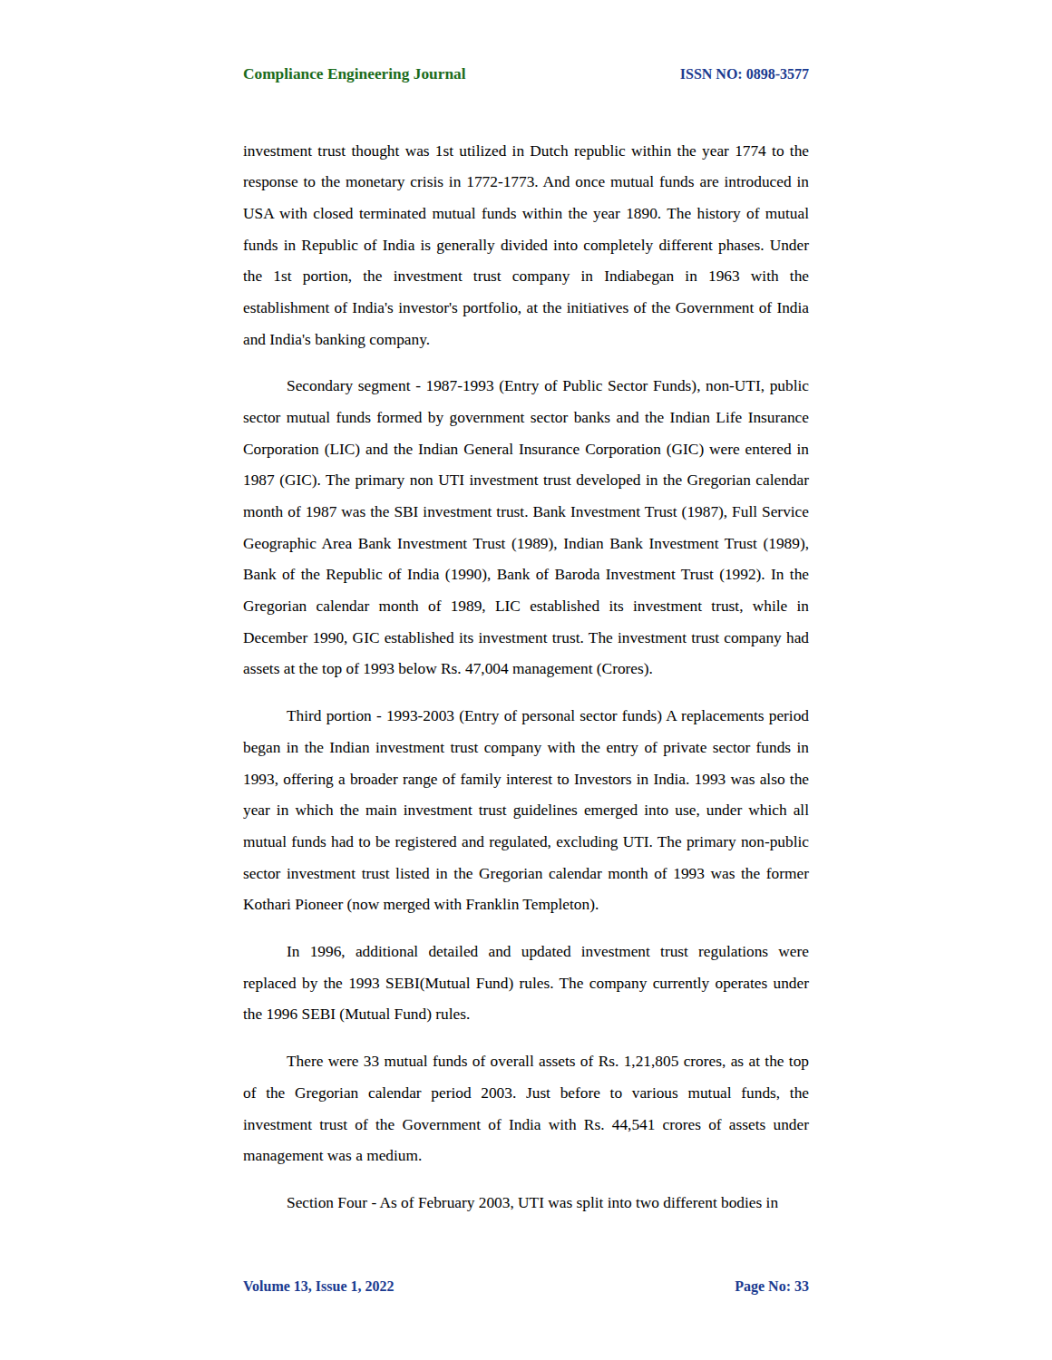Compliance Engineering Journal
ISSN NO: 0898-3577
investment trust thought was 1st utilized in Dutch republic within the year 1774 to the response to the monetary crisis in 1772-1773. And once mutual funds are introduced in USA with closed terminated mutual funds within the year 1890. The history of mutual funds in Republic of India is generally divided into completely different phases. Under the 1st portion, the investment trust company in Indiabegan in 1963 with the establishment of India's investor's portfolio, at the initiatives of the Government of India and India's banking company.
Secondary segment - 1987-1993 (Entry of Public Sector Funds), non-UTI, public sector mutual funds formed by government sector banks and the Indian Life Insurance Corporation (LIC) and the Indian General Insurance Corporation (GIC) were entered in 1987 (GIC). The primary non UTI investment trust developed in the Gregorian calendar month of 1987 was the SBI investment trust. Bank Investment Trust (1987), Full Service Geographic Area Bank Investment Trust (1989), Indian Bank Investment Trust (1989), Bank of the Republic of India (1990), Bank of Baroda Investment Trust (1992). In the Gregorian calendar month of 1989, LIC established its investment trust, while in December 1990, GIC established its investment trust. The investment trust company had assets at the top of 1993 below Rs. 47,004 management (Crores).
Third portion - 1993-2003 (Entry of personal sector funds) A replacements period began in the Indian investment trust company with the entry of private sector funds in 1993, offering a broader range of family interest to Investors in India. 1993 was also the year in which the main investment trust guidelines emerged into use, under which all mutual funds had to be registered and regulated, excluding UTI. The primary non-public sector investment trust listed in the Gregorian calendar month of 1993 was the former Kothari Pioneer (now merged with Franklin Templeton).
In 1996, additional detailed and updated investment trust regulations were replaced by the 1993 SEBI(Mutual Fund) rules. The company currently operates under the 1996 SEBI (Mutual Fund) rules.
There were 33 mutual funds of overall assets of Rs. 1,21,805 crores, as at the top of the Gregorian calendar period 2003. Just before to various mutual funds, the investment trust of the Government of India with Rs. 44,541 crores of assets under management was a medium.
Section Four - As of February 2003, UTI was split into two different bodies in
Volume 13, Issue 1, 2022
Page No: 33